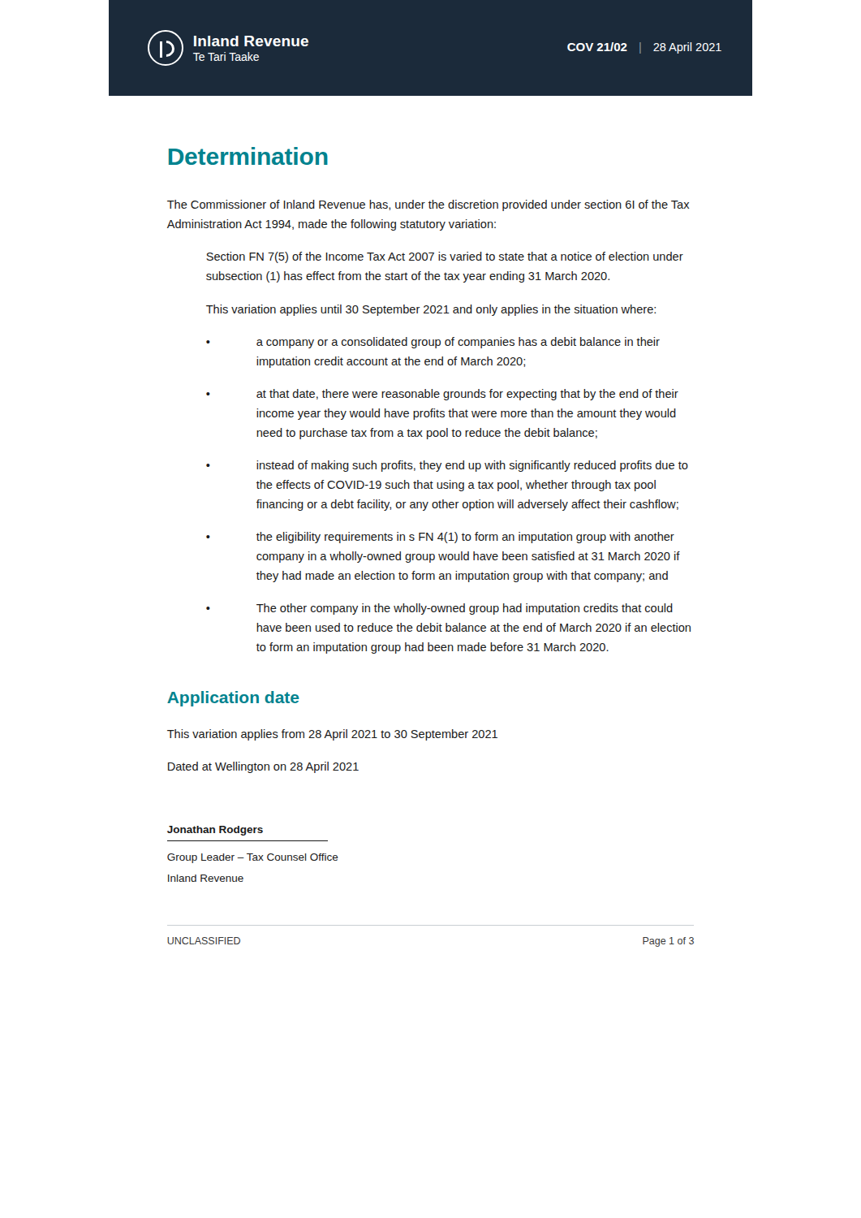Inland Revenue
Te Tari Taake
COV 21/02 | 28 April 2021
Determination
The Commissioner of Inland Revenue has, under the discretion provided under section 6I of the Tax Administration Act 1994, made the following statutory variation:
Section FN 7(5) of the Income Tax Act 2007 is varied to state that a notice of election under subsection (1) has effect from the start of the tax year ending 31 March 2020.
This variation applies until 30 September 2021 and only applies in the situation where:
•a company or a consolidated group of companies has a debit balance in their imputation credit account at the end of March 2020;
•at that date, there were reasonable grounds for expecting that by the end of their income year they would have profits that were more than the amount they would need to purchase tax from a tax pool to reduce the debit balance;
•instead of making such profits, they end up with significantly reduced profits due to the effects of COVID-19 such that using a tax pool, whether through tax pool financing or a debt facility, or any other option will adversely affect their cashflow;
•the eligibility requirements in s FN 4(1) to form an imputation group with another company in a wholly-owned group would have been satisfied at 31 March 2020 if they had made an election to form an imputation group with that company; and
•The other company in the wholly-owned group had imputation credits that could have been used to reduce the debit balance at the end of March 2020 if an election to form an imputation group had been made before 31 March 2020.
Application date
This variation applies from 28 April 2021 to 30 September 2021
Dated at Wellington on 28 April 2021
Jonathan Rodgers
Group Leader – Tax Counsel Office
Inland Revenue
UNCLASSIFIED Page 1 of 3